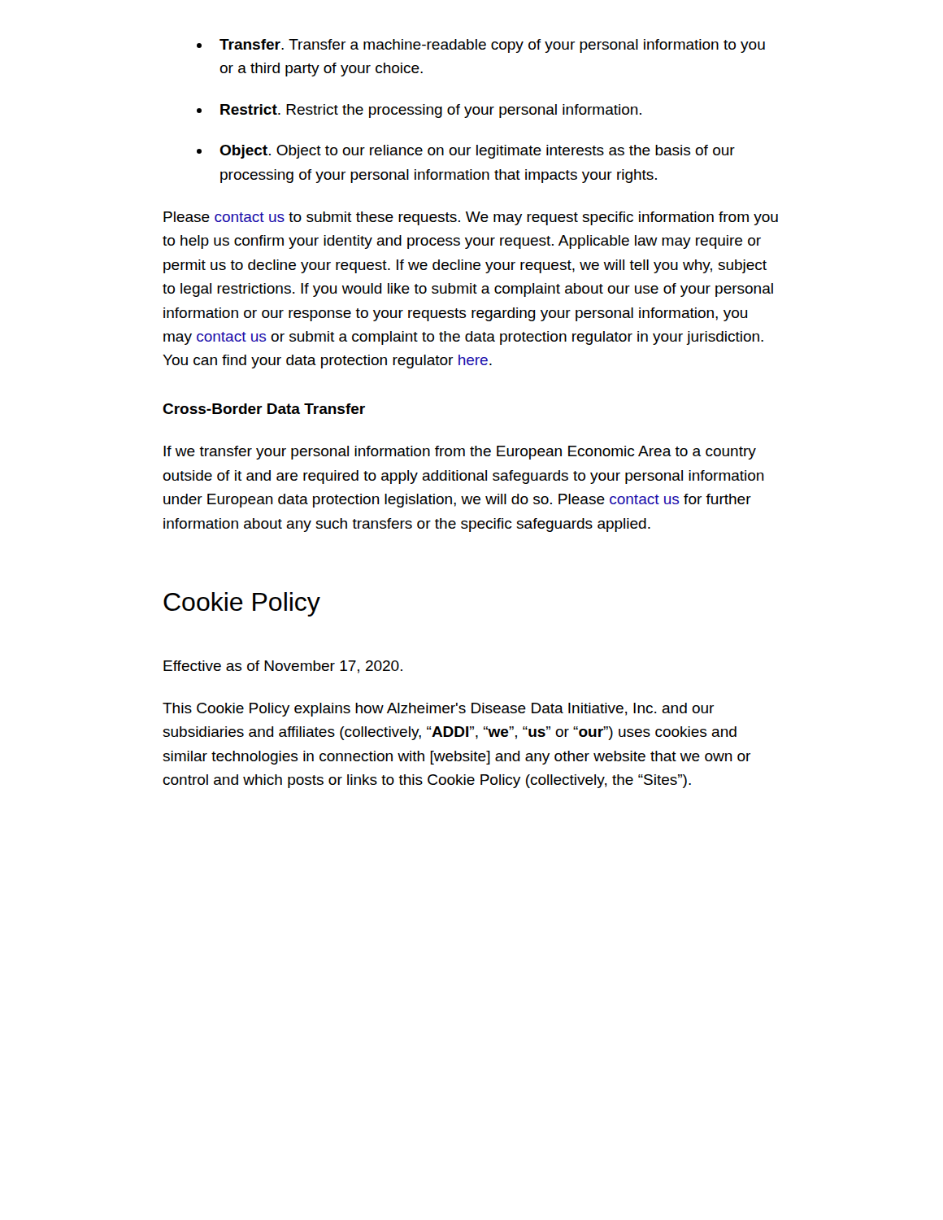Transfer. Transfer a machine-readable copy of your personal information to you or a third party of your choice.
Restrict. Restrict the processing of your personal information.
Object. Object to our reliance on our legitimate interests as the basis of our processing of your personal information that impacts your rights.
Please contact us to submit these requests. We may request specific information from you to help us confirm your identity and process your request. Applicable law may require or permit us to decline your request. If we decline your request, we will tell you why, subject to legal restrictions. If you would like to submit a complaint about our use of your personal information or our response to your requests regarding your personal information, you may contact us or submit a complaint to the data protection regulator in your jurisdiction. You can find your data protection regulator here.
Cross-Border Data Transfer
If we transfer your personal information from the European Economic Area to a country outside of it and are required to apply additional safeguards to your personal information under European data protection legislation, we will do so. Please contact us for further information about any such transfers or the specific safeguards applied.
Cookie Policy
Effective as of November 17, 2020.
This Cookie Policy explains how Alzheimer's Disease Data Initiative, Inc. and our subsidiaries and affiliates (collectively, “ADDI”, “we”, “us” or “our”) uses cookies and similar technologies in connection with [website] and any other website that we own or control and which posts or links to this Cookie Policy (collectively, the “Sites”).